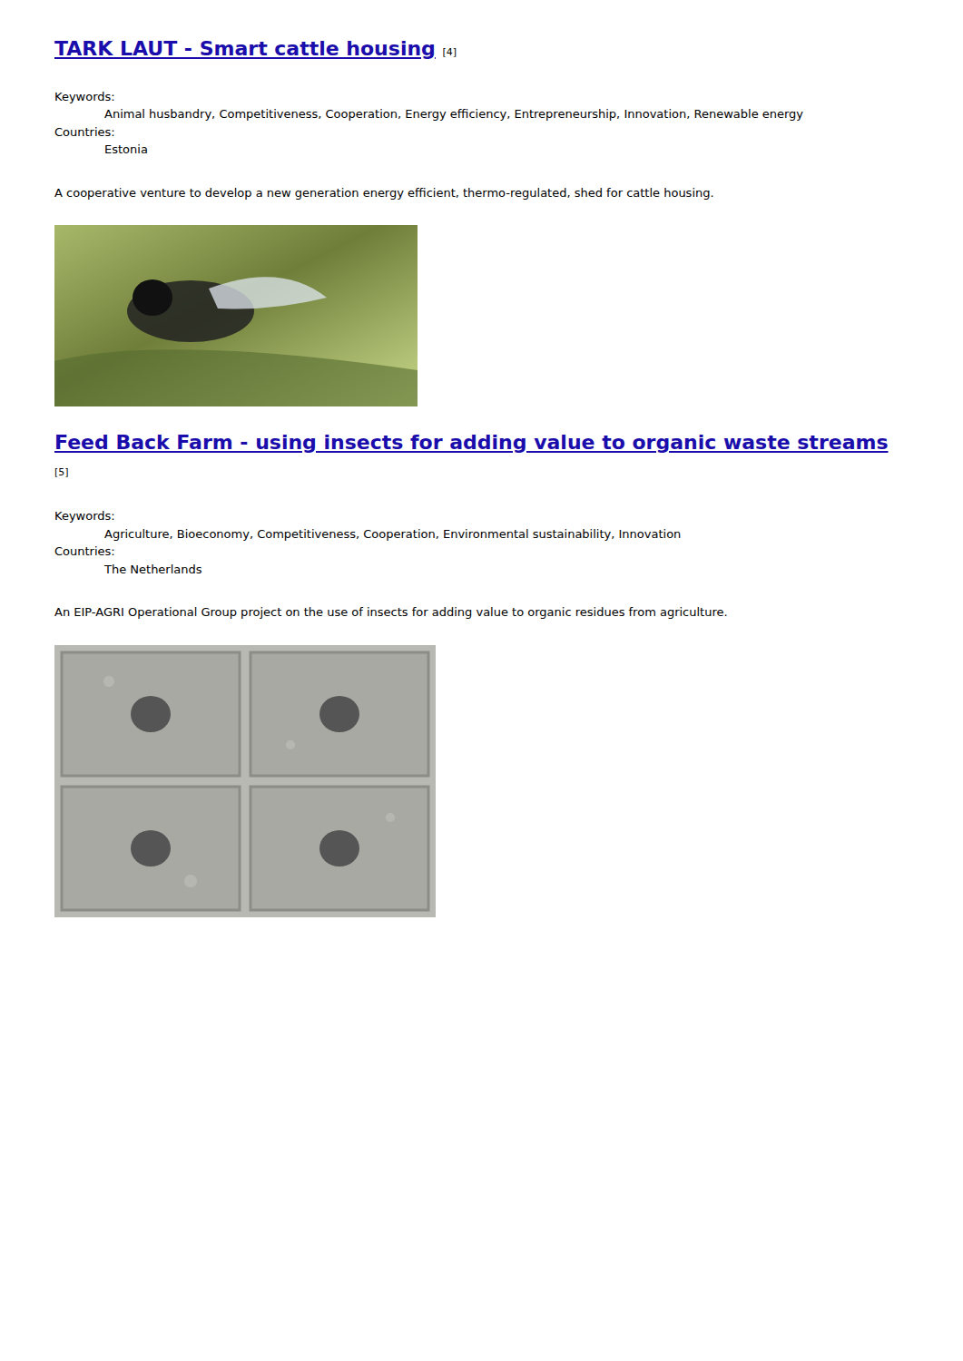TARK LAUT - Smart cattle housing [4]
Keywords:
Animal husbandry, Competitiveness, Cooperation, Energy efficiency, Entrepreneurship, Innovation, Renewable energy
Countries:
Estonia
A cooperative venture to develop a new generation energy efficient, thermo-regulated, shed for cattle housing.
Feed Back Farm - using insects for adding value to organic waste streams [5]
Keywords:
Agriculture, Bioeconomy, Competitiveness, Cooperation, Environmental sustainability, Innovation
Countries:
The Netherlands
An EIP-AGRI Operational Group project on the use of insects for adding value to organic residues from agriculture.